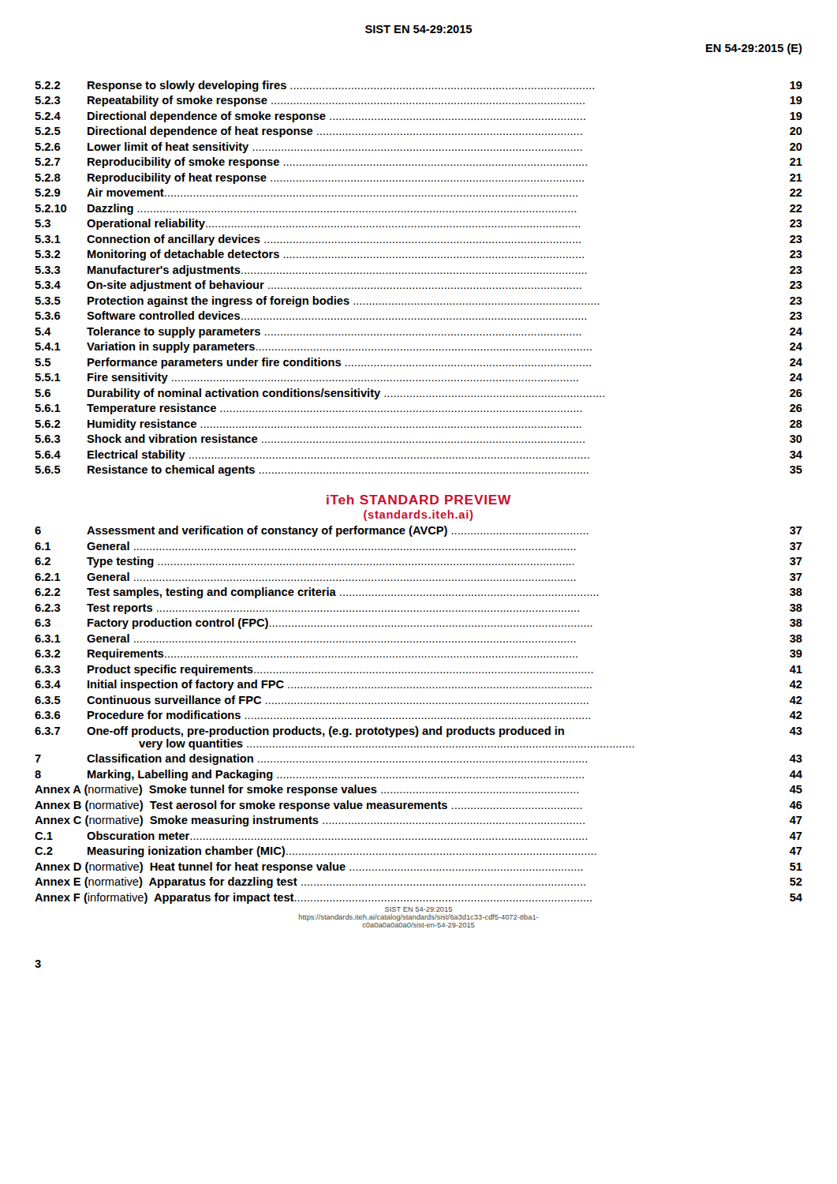SIST EN 54-29:2015
EN 54-29:2015 (E)
| 5.2.2 | Response to slowly developing fires ............................................................................................... | 19 |
| 5.2.3 | Repeatability of smoke response .................................................................................................. | 19 |
| 5.2.4 | Directional dependence of smoke response ................................................................................ | 19 |
| 5.2.5 | Directional dependence of heat response ................................................................................... | 20 |
| 5.2.6 | Lower limit of heat sensitivity ....................................................................................................... | 20 |
| 5.2.7 | Reproducibility of smoke response ............................................................................................... | 21 |
| 5.2.8 | Reproducibility of heat response .................................................................................................. | 21 |
| 5.2.9 | Air movement ................................................................................................................................. | 22 |
| 5.2.10 | Dazzling ......................................................................................................................................... | 22 |
| 5.3 | Operational reliability ..................................................................................................................... | 23 |
| 5.3.1 | Connection of ancillary devices ................................................................................................... | 23 |
| 5.3.2 | Monitoring of detachable detectors .............................................................................................. | 23 |
| 5.3.3 | Manufacturer's adjustments ............................................................................................................ | 23 |
| 5.3.4 | On-site adjustment of behaviour .................................................................................................. | 23 |
| 5.3.5 | Protection against the ingress of foreign bodies ............................................................................. | 23 |
| 5.3.6 | Software controlled devices ............................................................................................................ | 23 |
| 5.4 | Tolerance to supply parameters ................................................................................................... | 24 |
| 5.4.1 | Variation in supply parameters ......................................................................................................... | 24 |
| 5.5 | Performance parameters under fire conditions ............................................................................. | 24 |
| 5.5.1 | Fire sensitivity ............................................................................................................................... | 24 |
| 5.6 | Durability of nominal activation conditions/sensitivity ..................................................................... | 26 |
| 5.6.1 | Temperature resistance ................................................................................................................. | 26 |
| 5.6.2 | Humidity resistance ....................................................................................................................... | 28 |
| 5.6.3 | Shock and vibration resistance ..................................................................................................... | 30 |
| 5.6.4 | Electrical stability ............................................................................................................................. | 34 |
| 5.6.5 | Resistance to chemical agents ....................................................................................................... | 35 |
iTeh STANDARD PREVIEW
(standards.iteh.ai)
| 6 | Assessment and verification of constancy of performance (AVCP) ........................................... | 37 |
| 6.1 | General .......................................................................................................................................... | 37 |
| 6.2 | Type testing .................................................................................................................................. | 37 |
| 6.2.1 | General .......................................................................................................................................... | 37 |
| 6.2.2 | Test samples, testing and compliance criteria ................................................................................. | 38 |
| 6.2.3 | Test reports .................................................................................................................................... | 38 |
| 6.3 | Factory production control (FPC) ..................................................................................................... | 38 |
| 6.3.1 | General .......................................................................................................................................... | 38 |
| 6.3.2 | Requirements ................................................................................................................................. | 39 |
| 6.3.3 | Product specific requirements .......................................................................................................... | 41 |
| 6.3.4 | Initial inspection of factory and FPC ............................................................................................... | 42 |
| 6.3.5 | Continuous surveillance of FPC ..................................................................................................... | 42 |
| 6.3.6 | Procedure for modifications ............................................................................................................ | 42 |
| 6.3.7 | One-off products, pre-production products, (e.g. prototypes) and products produced in very low quantities ......................................................................................................................... | 43 |
| 7 | Classification and designation ....................................................................................................... | 43 |
| 8 | Marking, Labelling and Packaging ................................................................................................ | 44 |
| Annex A ( normative ) Smoke tunnel for smoke response values .............................................................. | 45 |
| Annex B ( normative ) Test aerosol for smoke response value measurements ......................................... | 46 |
| Annex C ( normative ) Smoke measuring instruments .................................................................................. | 47 |
| C.1 | Obscuration meter ............................................................................................................................ | 47 |
| C.2 | Measuring ionization chamber (MIC) ................................................................................................. | 47 |
| Annex D ( normative ) Heat tunnel for heat response value ......................................................................... | 51 |
| Annex E ( normative ) Apparatus for dazzling test ......................................................................................... | 52 |
| Annex F ( informative ) Apparatus for impact test ............................................................................................. | 54 |
SIST EN 54-29:2015
https://standards.iteh.ai/catalog/standards/sist/6a3d1c33-cdf5-4072-8ba1-
c0a0a0a0a0a0/sist-en-54-29-2015
3